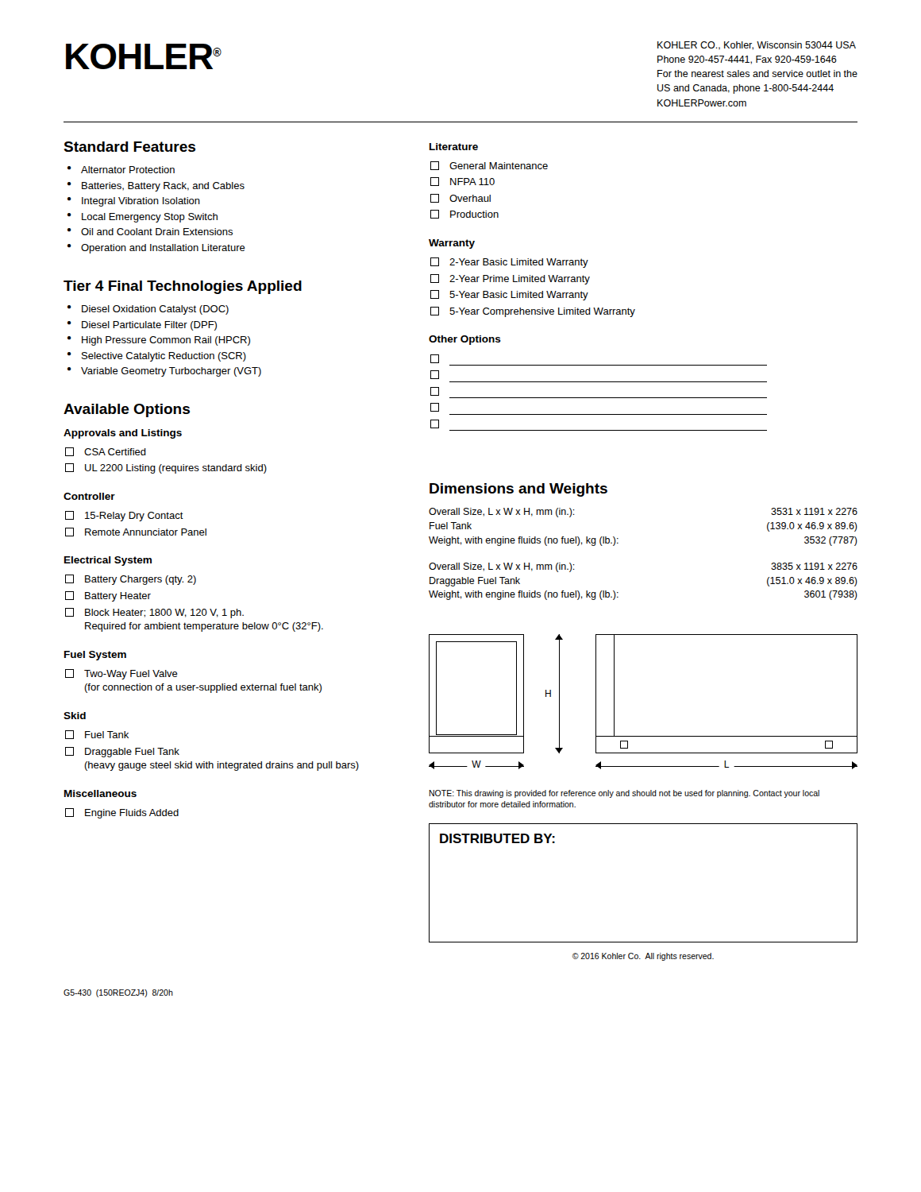KOHLER®
KOHLER CO., Kohler, Wisconsin 53044 USA
Phone 920-457-4441, Fax 920-459-1646
For the nearest sales and service outlet in the
US and Canada, phone 1-800-544-2444
KOHLERPower.com
Standard Features
Alternator Protection
Batteries, Battery Rack, and Cables
Integral Vibration Isolation
Local Emergency Stop Switch
Oil and Coolant Drain Extensions
Operation and Installation Literature
Tier 4 Final Technologies Applied
Diesel Oxidation Catalyst (DOC)
Diesel Particulate Filter (DPF)
High Pressure Common Rail (HPCR)
Selective Catalytic Reduction (SCR)
Variable Geometry Turbocharger (VGT)
Available Options
Approvals and Listings
CSA Certified
UL 2200 Listing (requires standard skid)
Controller
15-Relay Dry Contact
Remote Annunciator Panel
Electrical System
Battery Chargers (qty. 2)
Battery Heater
Block Heater; 1800 W, 120 V, 1 ph.
Required for ambient temperature below 0°C (32°F).
Fuel System
Two-Way Fuel Valve
(for connection of a user-supplied external fuel tank)
Skid
Fuel Tank
Draggable Fuel Tank
(heavy gauge steel skid with integrated drains and pull bars)
Miscellaneous
Engine Fluids Added
Literature
General Maintenance
NFPA 110
Overhaul
Production
Warranty
2-Year Basic Limited Warranty
2-Year Prime Limited Warranty
5-Year Basic Limited Warranty
5-Year Comprehensive Limited Warranty
Other Options
Dimensions and Weights
| Overall Size, L x W x H, mm (in.): | 3531 x 1191 x 2276 |
| Fuel Tank | (139.0 x 46.9 x 89.6) |
| Weight, with engine fluids (no fuel), kg (lb.): | 3532 (7787) |
| Overall Size, L x W x H, mm (in.): | 3835 x 1191 x 2276 |
| Draggable Fuel Tank | (151.0 x 46.9 x 89.6) |
| Weight, with engine fluids (no fuel), kg (lb.): | 3601 (7938) |
W
H
L
NOTE: This drawing is provided for reference only and should not be used for planning. Contact your local distributor for more detailed information.
DISTRIBUTED BY:
© 2016 Kohler Co. All rights reserved.
G5-430 (150REOZJ4) 8/20h